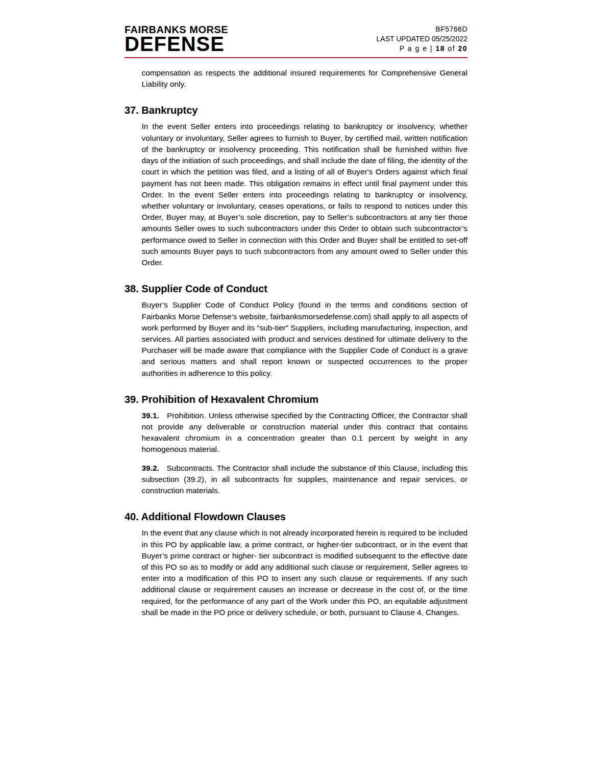FAIRBANKS MORSE DEFENSE
BF5766D
LAST UPDATED 05/25/2022
P a g e | 18 of 20
compensation as respects the additional insured requirements for Comprehensive General Liability only.
37. Bankruptcy
In the event Seller enters into proceedings relating to bankruptcy or insolvency, whether voluntary or involuntary, Seller agrees to furnish to Buyer, by certified mail, written notification of the bankruptcy or insolvency proceeding. This notification shall be furnished within five days of the initiation of such proceedings, and shall include the date of filing, the identity of the court in which the petition was filed, and a listing of all of Buyer's Orders against which final payment has not been made. This obligation remains in effect until final payment under this Order. In the event Seller enters into proceedings relating to bankruptcy or insolvency, whether voluntary or involuntary, ceases operations, or fails to respond to notices under this Order, Buyer may, at Buyer’s sole discretion, pay to Seller’s subcontractors at any tier those amounts Seller owes to such subcontractors under this Order to obtain such subcontractor’s performance owed to Seller in connection with this Order and Buyer shall be entitled to set-off such amounts Buyer pays to such subcontractors from any amount owed to Seller under this Order.
38. Supplier Code of Conduct
Buyer’s Supplier Code of Conduct Policy (found in the terms and conditions section of Fairbanks Morse Defense’s website, fairbanksmorsedefense.com) shall apply to all aspects of work performed by Buyer and its “sub-tier” Suppliers, including manufacturing, inspection, and services. All parties associated with product and services destined for ultimate delivery to the Purchaser will be made aware that compliance with the Supplier Code of Conduct is a grave and serious matters and shall report known or suspected occurrences to the proper authorities in adherence to this policy.
39. Prohibition of Hexavalent Chromium
39.1. Prohibition. Unless otherwise specified by the Contracting Officer, the Contractor shall not provide any deliverable or construction material under this contract that contains hexavalent chromium in a concentration greater than 0.1 percent by weight in any homogenous material.
39.2. Subcontracts. The Contractor shall include the substance of this Clause, including this subsection (39.2), in all subcontracts for supplies, maintenance and repair services, or construction materials.
40. Additional Flowdown Clauses
In the event that any clause which is not already incorporated herein is required to be included in this PO by applicable law, a prime contract, or higher-tier subcontract, or in the event that Buyer’s prime contract or higher- tier subcontract is modified subsequent to the effective date of this PO so as to modify or add any additional such clause or requirement, Seller agrees to enter into a modification of this PO to insert any such clause or requirements. If any such additional clause or requirement causes an increase or decrease in the cost of, or the time required, for the performance of any part of the Work under this PO, an equitable adjustment shall be made in the PO price or delivery schedule, or both, pursuant to Clause 4, Changes.